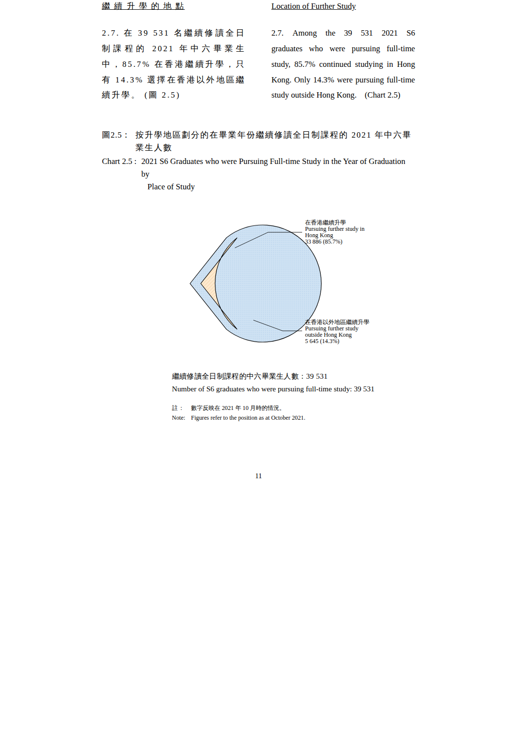繼 續 升 學 的 地 點
2.7. 在 39 531 名繼續修讀全日制課程的 2021 年中六畢業生中，85.7% 在香港繼續升學，只有 14.3% 選擇在香港以外地區繼續升學。 (圖 2.5)
Location of Further Study
2.7. Among the 39 531 2021 S6 graduates who were pursuing full-time study, 85.7% continued studying in Hong Kong. Only 14.3% were pursuing full-time study outside Hong Kong. (Chart 2.5)
圖2.5：
按升學地區劃分的在畢業年份繼續修讀全日制課程的 2021 年中六畢業生人數
Chart 2.5 :
2021 S6 Graduates who were Pursuing Full-time Study in the Year of Graduation by
Place of Study
在香港繼續升學 Pursuing further study in Hong Kong 33 886 (85.7%) 在香港以外地區繼續升學 Pursuing further study outside Hong Kong 5 645 (14.3%)
繼續修讀全日制課程的中六畢業生人數：39 531
Number of S6 graduates who were pursuing full-time study: 39 531
註：
數字反映在 2021 年 10 月時的情況。
Note:
Figures refer to the position as at October 2021.
11